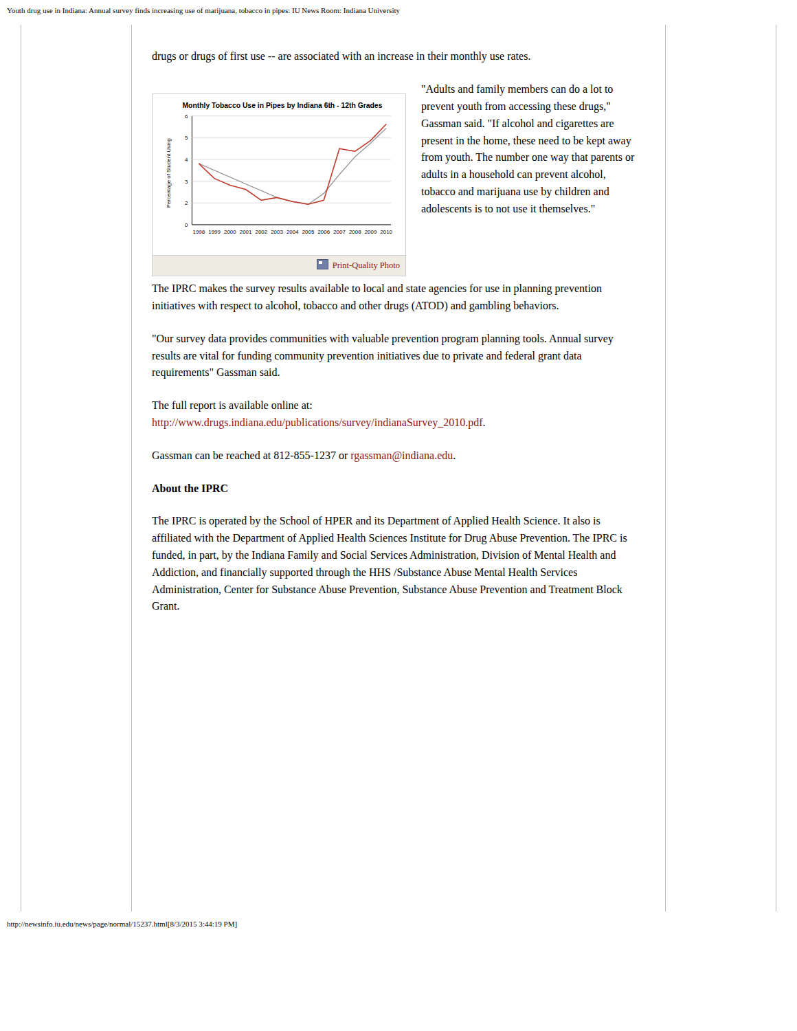Youth drug use in Indiana: Annual survey finds increasing use of marijuana, tobacco in pipes: IU News Room: Indiana University
drugs or drugs of first use -- are associated with an increase in their monthly use rates.
Monthly Tobacco Use in Pipes by Indiana 6th - 12th Grades 6 5 4 3 2 0 Percentage of Student Using 1998 1999 2000 2001 2002 2003 2004 2005 2006 2007 2008 2009 2010
Print-Quality Photo
"Adults and family members can do a lot to prevent youth from accessing these drugs," Gassman said. "If alcohol and cigarettes are present in the home, these need to be kept away from youth. The number one way that parents or adults in a household can prevent alcohol, tobacco and marijuana use by children and adolescents is to not use it themselves."
The IPRC makes the survey results available to local and state agencies for use in planning prevention initiatives with respect to alcohol, tobacco and other drugs (ATOD) and gambling behaviors.
"Our survey data provides communities with valuable prevention program planning tools. Annual survey results are vital for funding community prevention initiatives due to private and federal grant data requirements" Gassman said.
The full report is available online at:
http://www.drugs.indiana.edu/publications/survey/indianaSurvey_2010.pdf.
Gassman can be reached at 812-855-1237 or rgassman@indiana.edu.
About the IPRC
The IPRC is operated by the School of HPER and its Department of Applied Health Science. It also is affiliated with the Department of Applied Health Sciences Institute for Drug Abuse Prevention. The IPRC is funded, in part, by the Indiana Family and Social Services Administration, Division of Mental Health and Addiction, and financially supported through the HHS /Substance Abuse Mental Health Services Administration, Center for Substance Abuse Prevention, Substance Abuse Prevention and Treatment Block Grant.
http://newsinfo.iu.edu/news/page/normal/15237.html[8/3/2015 3:44:19 PM]